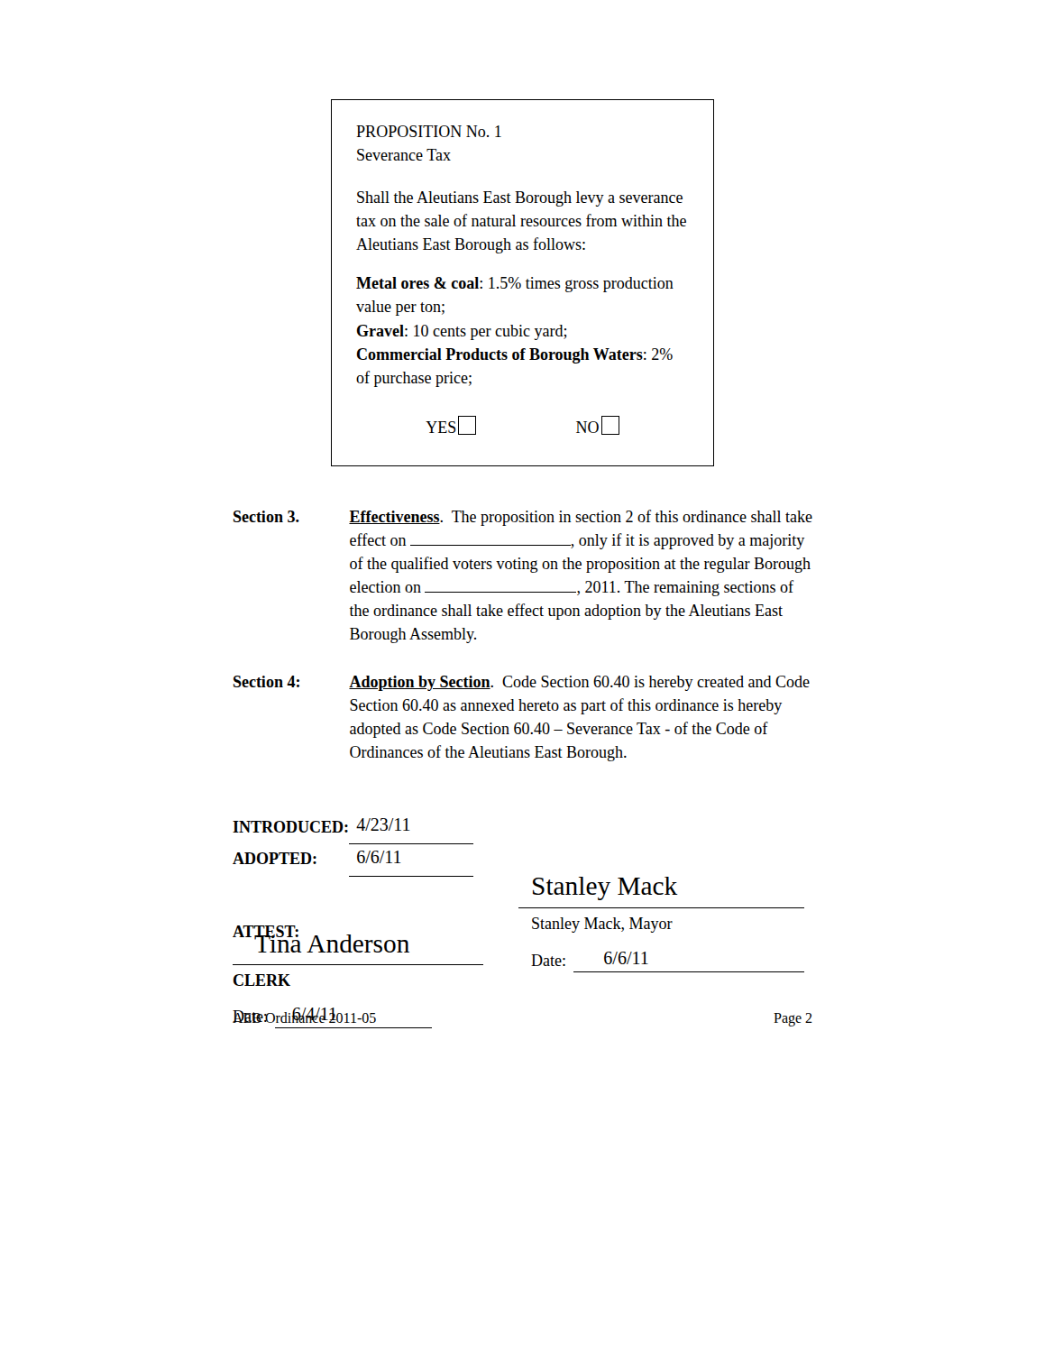PROPOSITION No. 1
Severance Tax
Shall the Aleutians East Borough levy a severance tax on the sale of natural resources from within the Aleutians East Borough as follows:
Metal ores & coal: 1.5% times gross production value per ton;
Gravel: 10 cents per cubic yard;
Commercial Products of Borough Waters: 2% of purchase price;
YES NO
Section 3.
Effectiveness. The proposition in section 2 of this ordinance shall take effect on , only if it is approved by a majority of the qualified voters voting on the proposition at the regular Borough election on , 2011. The remaining sections of the ordinance shall take effect upon adoption by the Aleutians East Borough Assembly.
Section 4:
Adoption by Section. Code Section 60.40 is hereby created and Code Section 60.40 as annexed hereto as part of this ordinance is hereby adopted as Code Section 60.40 – Severance Tax - of the Code of Ordinances of the Aleutians East Borough.
| INTRODUCED: | 4/23/11 |
| ADOPTED: | 6/6/11 |
Stanley Mack
Stanley Mack, Mayor
Date: 6/6/11
ATTEST:
Tina Anderson
CLERK
Date: 6/4/11
AEB Ordinance 2011-05 Page 2